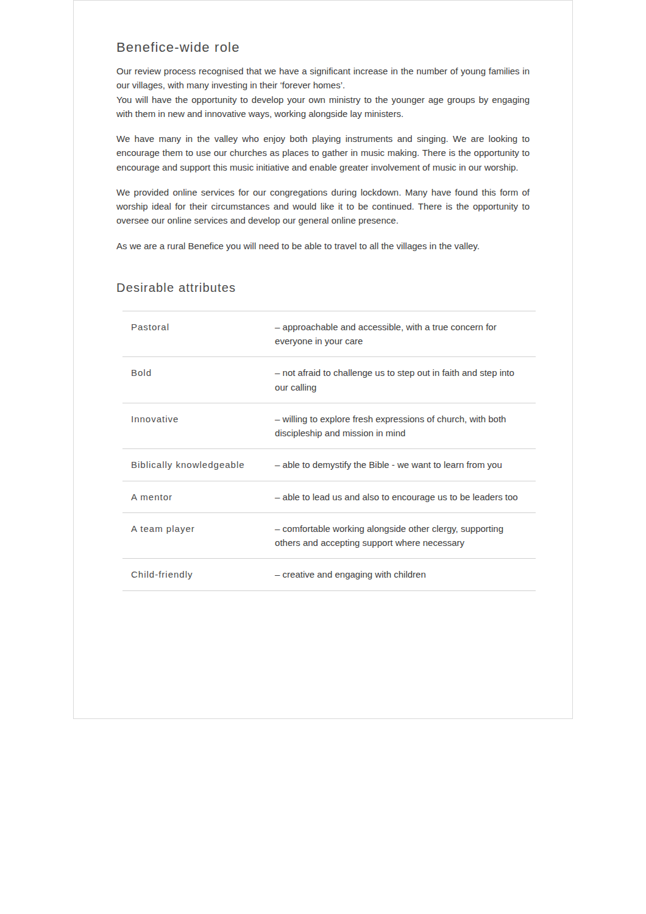Benefice-wide role
Our review process recognised that we have a significant increase in the number of young families in our villages, with many investing in their ‘forever homes’.
You will have the opportunity to develop your own ministry to the younger age groups by engaging with them in new and innovative ways, working alongside lay ministers.
We have many in the valley who enjoy both playing instruments and singing. We are looking to encourage them to use our churches as places to gather in music making. There is the opportunity to encourage and support this music initiative and enable greater involvement of music in our worship.
We provided online services for our congregations during lockdown. Many have found this form of worship ideal for their circumstances and would like it to be continued. There is the opportunity to oversee our online services and develop our general online presence.
As we are a rural Benefice you will need to be able to travel to all the villages in the valley.
Desirable attributes
| Pastoral | – approachable and accessible, with a true concern for everyone in your care |
| Bold | – not afraid to challenge us to step out in faith and step into our calling |
| Innovative | – willing to explore fresh expressions of church, with both discipleship and mission in mind |
| Biblically knowledgeable | – able to demystify the Bible - we want to learn from you |
| A mentor | – able to lead us and also to encourage us to be leaders too |
| A team player | – comfortable working alongside other clergy, supporting others and accepting support where necessary |
| Child-friendly | – creative and engaging with children |